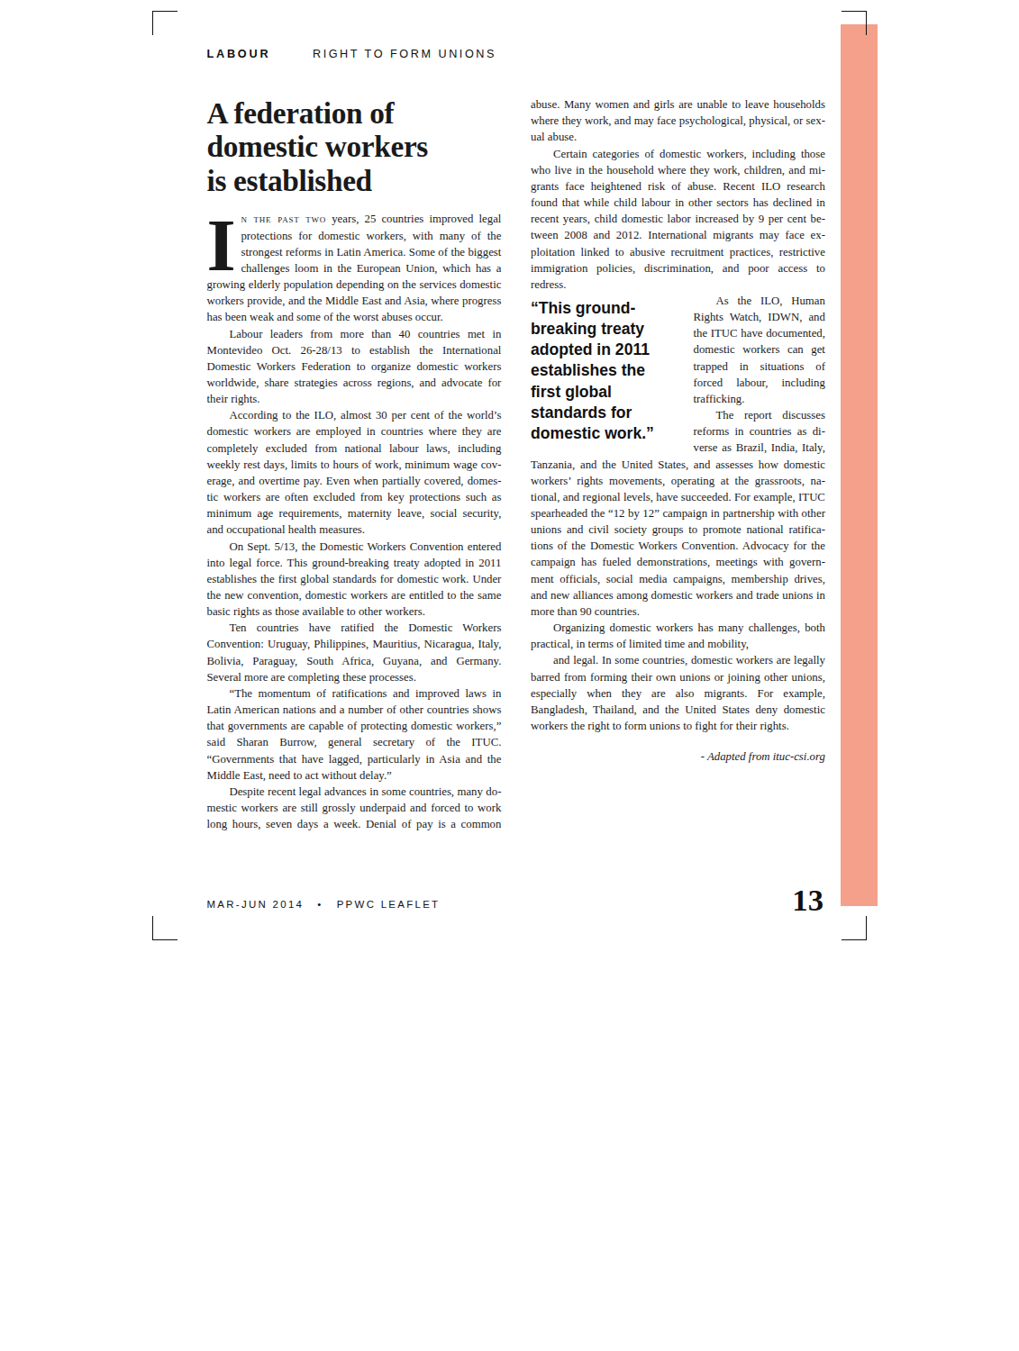LABOUR RIGHT TO FORM UNIONS
A federation of
domestic workers
is established
In the past two years, 25 countries improved legal protections for domestic workers, with many of the strongest reforms in Latin America. Some of the biggest challenges loom in the European Union, which has a growing elderly population depending on the services domestic workers provide, and the Middle East and Asia, where progress has been weak and some of the worst abuses occur.
Labour leaders from more than 40 countries met in Montevideo Oct. 26-28/13 to establish the International Domestic Workers Federation to organize domestic workers worldwide, share strategies across regions, and advocate for their rights.
According to the ILO, almost 30 per cent of the world’s domestic workers are employed in countries where they are completely excluded from national labour laws, including weekly rest days, limits to hours of work, minimum wage coverage, and overtime pay. Even when partially covered, domestic workers are often excluded from key protections such as minimum age requirements, maternity leave, social security, and occupational health measures.
On Sept. 5/13, the Domestic Workers Convention entered into legal force. This ground-breaking treaty adopted in 2011 establishes the first global standards for domestic work. Under the new convention, domestic workers are entitled to the same basic rights as those available to other workers.
Ten countries have ratified the Domestic Workers Convention: Uruguay, Philippines, Mauritius, Nicaragua, Italy, Bolivia, Paraguay, South Africa, Guyana, and Germany. Several more are completing these processes.
“The momentum of ratifications and improved laws in Latin American nations and a number of other countries shows that governments are capable of protecting domestic workers,” said Sharan Burrow, general secretary of the ITUC. “Governments that have lagged, particularly in Asia and the Middle East, need to act without delay.”
Despite recent legal advances in some countries, many domestic workers are still grossly underpaid and forced to work long hours, seven days a week. Denial of pay is a common abuse. Many women and girls are unable to leave households where they work, and may face psychological, physical, or sexual abuse.
Certain categories of domestic workers, including those who live in the household where they work, children, and migrants face heightened risk of abuse. Recent ILO research found that while child labour in other sectors has declined in recent years, child domestic labor increased by 9 per cent between 2008 and 2012. International migrants may face exploitation linked to abusive recruitment practices, restrictive immigration policies, discrimination, and poor access to redress.
“This ground-breaking treaty adopted in 2011 establishes the first global standards for domestic work.”
As the ILO, Human Rights Watch, IDWN, and the ITUC have documented, domestic workers can get trapped in situations of forced labour, including trafficking.
The report discusses reforms in countries as diverse as Brazil, India, Italy, Tanzania, and the United States, and assesses how domestic workers’ rights movements, operating at the grassroots, national, and regional levels, have succeeded. For example, ITUC spearheaded the “12 by 12” campaign in partnership with other unions and civil society groups to promote national ratifications of the Domestic Workers Convention. Advocacy for the campaign has fueled demonstrations, meetings with government officials, social media campaigns, membership drives, and new alliances among domestic workers and trade unions in more than 90 countries.
Organizing domestic workers has many challenges, both practical, in terms of limited time and mobility,
and legal. In some countries, domestic workers are legally barred from forming their own unions or joining other unions, especially when they are also migrants. For example, Bangladesh, Thailand, and the United States deny domestic workers the right to form unions to fight for their rights.
- Adapted from ituc-csi.org
MAR-JUN 2014 • PPWC LEAFLET
13